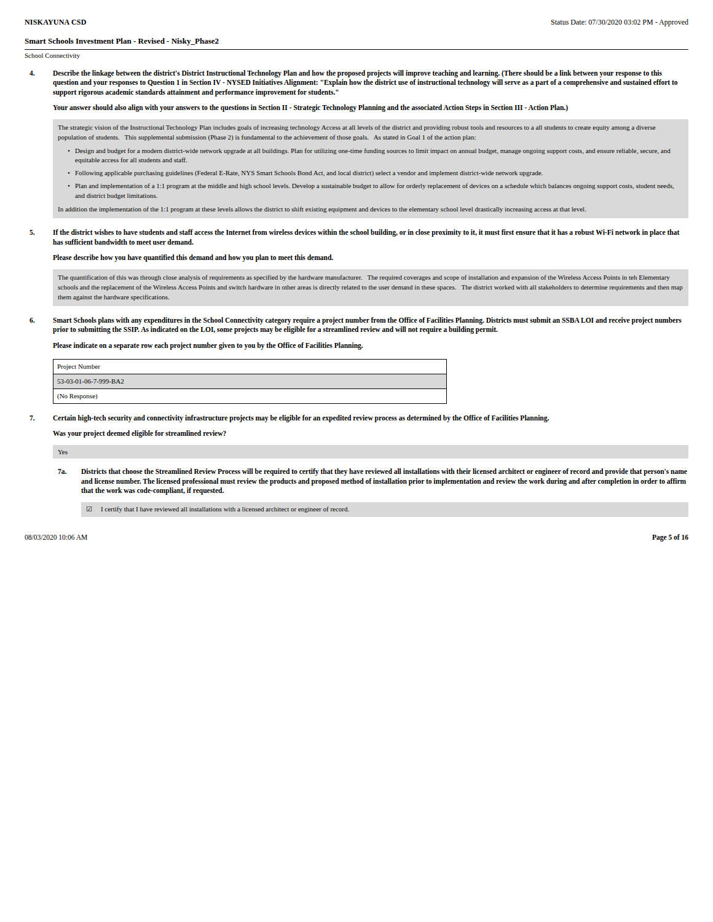NISKAYUNA CSD
Status Date: 07/30/2020 03:02 PM - Approved
Smart Schools Investment Plan - Revised - Nisky_Phase2
School Connectivity
4.
Describe the linkage between the district's District Instructional Technology Plan and how the proposed projects will improve teaching and learning. (There should be a link between your response to this question and your responses to Question 1 in Section IV - NYSED Initiatives Alignment: "Explain how the district use of instructional technology will serve as a part of a comprehensive and sustained effort to support rigorous academic standards attainment and performance improvement for students."
Your answer should also align with your answers to the questions in Section II - Strategic Technology Planning and the associated Action Steps in Section III - Action Plan.)
The strategic vision of the Instructional Technology Plan includes goals of increasing technology Access at all levels of the district and providing robust tools and resources to a all students to create equity among a diverse population of students. This supplemental submission (Phase 2) is fundamental to the achievement of those goals. As stated in Goal 1 of the action plan:
Design and budget for a modern district-wide network upgrade at all buildings. Plan for utilizing one-time funding sources to limit impact on annual budget, manage ongoing support costs, and ensure reliable, secure, and equitable access for all students and staff.
Following applicable purchasing guidelines (Federal E-Rate, NYS Smart Schools Bond Act, and local district) select a vendor and implement district-wide network upgrade.
Plan and implementation of a 1:1 program at the middle and high school levels. Develop a sustainable budget to allow for orderly replacement of devices on a schedule which balances ongoing support costs, student needs, and district budget limitations.
In addition the implementation of the 1:1 program at these levels allows the district to shift existing equipment and devices to the elementary school level drastically increasing access at that level.
5.
If the district wishes to have students and staff access the Internet from wireless devices within the school building, or in close proximity to it, it must first ensure that it has a robust Wi-Fi network in place that has sufficient bandwidth to meet user demand.
Please describe how you have quantified this demand and how you plan to meet this demand.
The quantification of this was through close analysis of requirements as specified by the hardware manufacturer. The required coverages and scope of installation and expansion of the Wireless Access Points in teh Elementary schools and the replacement of the Wireless Access Points and switch hardware in other areas is directly related to the user demand in these spaces. The district worked with all stakeholders to determine requirements and then map them against the hardware specifications.
6.
Smart Schools plans with any expenditures in the School Connectivity category require a project number from the Office of Facilities Planning. Districts must submit an SSBA LOI and receive project numbers prior to submitting the SSIP. As indicated on the LOI, some projects may be eligible for a streamlined review and will not require a building permit.
Please indicate on a separate row each project number given to you by the Office of Facilities Planning.
| Project Number |
| --- |
| 53-03-01-06-7-999-BA2 |
| (No Response) |
7.
Certain high-tech security and connectivity infrastructure projects may be eligible for an expedited review process as determined by the Office of Facilities Planning.
Was your project deemed eligible for streamlined review?
Yes
7a.
Districts that choose the Streamlined Review Process will be required to certify that they have reviewed all installations with their licensed architect or engineer of record and provide that person's name and license number. The licensed professional must review the products and proposed method of installation prior to implementation and review the work during and after completion in order to affirm that the work was code-compliant, if requested.
☑I certify that I have reviewed all installations with a licensed architect or engineer of record.
08/03/2020 10:06 AM
Page 5 of 16